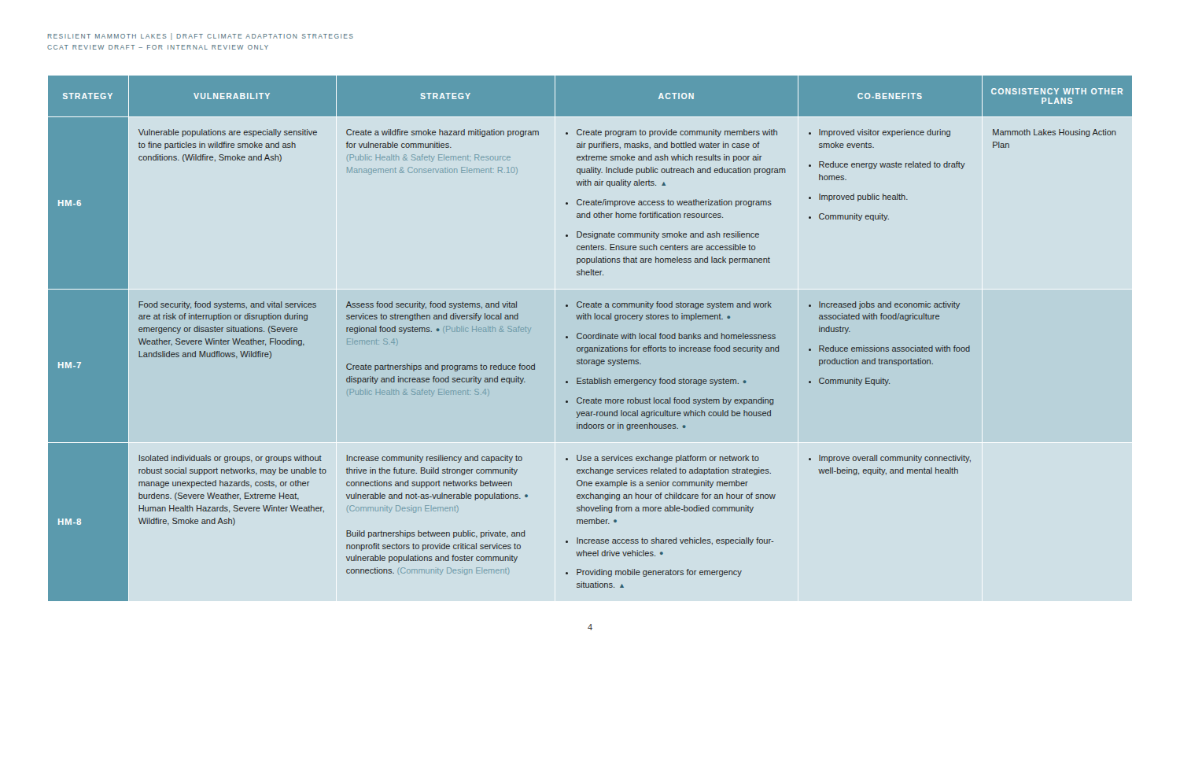Resilient Mammoth Lakes | Draft Climate Adaptation Strategies
CCAT Review Draft – For Internal Review Only
| Strategy | Vulnerability | Strategy | Action | Co-Benefits | Consistency with Other Plans |
| --- | --- | --- | --- | --- | --- |
| HM-6 | Vulnerable populations are especially sensitive to fine particles in wildfire smoke and ash conditions. (Wildfire, Smoke and Ash) | Create a wildfire smoke hazard mitigation program for vulnerable communities. (Public Health & Safety Element; Resource Management & Conservation Element: R.10) | Create program to provide community members with air purifiers, masks, and bottled water in case of extreme smoke and ash which results in poor air quality. Include public outreach and education program with air quality alerts. Create/improve access to weatherization programs and other home fortification resources. Designate community smoke and ash resilience centers. Ensure such centers are accessible to populations that are homeless and lack permanent shelter. | Improved visitor experience during smoke events. Reduce energy waste related to drafty homes. Improved public health. Community equity. | Mammoth Lakes Housing Action Plan |
| HM-7 | Food security, food systems, and vital services are at risk of interruption or disruption during emergency or disaster situations. (Severe Weather, Severe Winter Weather, Flooding, Landslides and Mudflows, Wildfire) | Assess food security, food systems, and vital services to strengthen and diversify local and regional food systems. (Public Health & Safety Element: S.4) Create partnerships and programs to reduce food disparity and increase food security and equity. (Public Health & Safety Element: S.4) | Create a community food storage system and work with local grocery stores to implement. Coordinate with local food banks and homelessness organizations for efforts to increase food security and storage systems. Establish emergency food storage system. Create more robust local food system by expanding year-round local agriculture which could be housed indoors or in greenhouses. | Increased jobs and economic activity associated with food/agriculture industry. Reduce emissions associated with food production and transportation. Community Equity. | |
| HM-8 | Isolated individuals or groups, or groups without robust social support networks, may be unable to manage unexpected hazards, costs, or other burdens. (Severe Weather, Extreme Heat, Human Health Hazards, Severe Winter Weather, Wildfire, Smoke and Ash) | Increase community resiliency and capacity to thrive in the future. Build stronger community connections and support networks between vulnerable and not-as-vulnerable populations. (Community Design Element) Build partnerships between public, private, and nonprofit sectors to provide critical services to vulnerable populations and foster community connections. (Community Design Element) | Use a services exchange platform or network to exchange services related to adaptation strategies. One example is a senior community member exchanging an hour of childcare for an hour of snow shoveling from a more able-bodied community member. Increase access to shared vehicles, especially four-wheel drive vehicles. Providing mobile generators for emergency situations. | Improve overall community connectivity, well-being, equity, and mental health | |
4